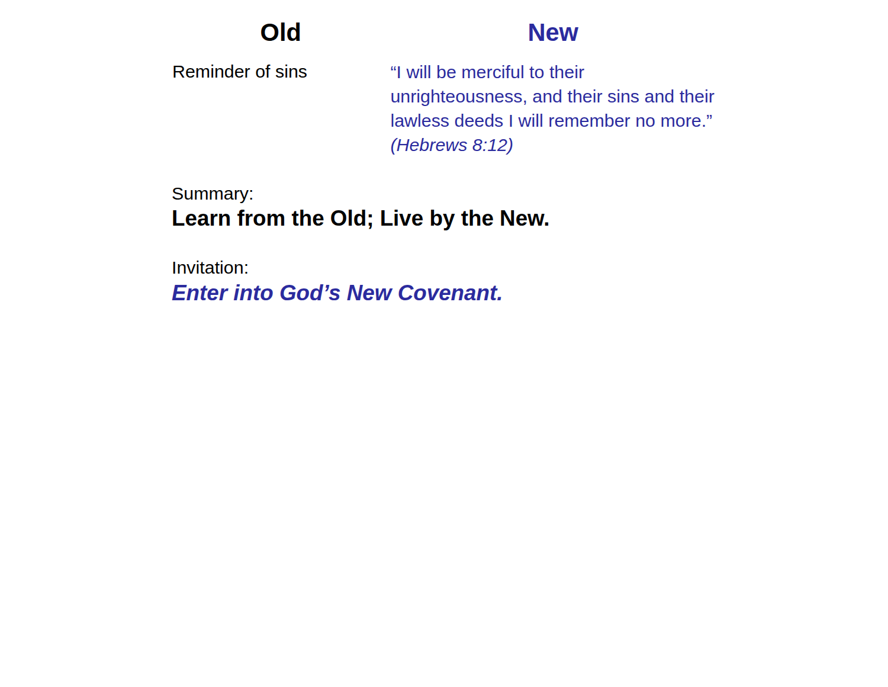| Old | New |
| --- | --- |
| Reminder of sins | “I will be merciful to their unrighteousness, and their sins and their lawless deeds I will remember no more.” (Hebrews 8:12) |
Summary:
Learn from the Old; Live by the New.
Invitation:
Enter into God’s New Covenant.